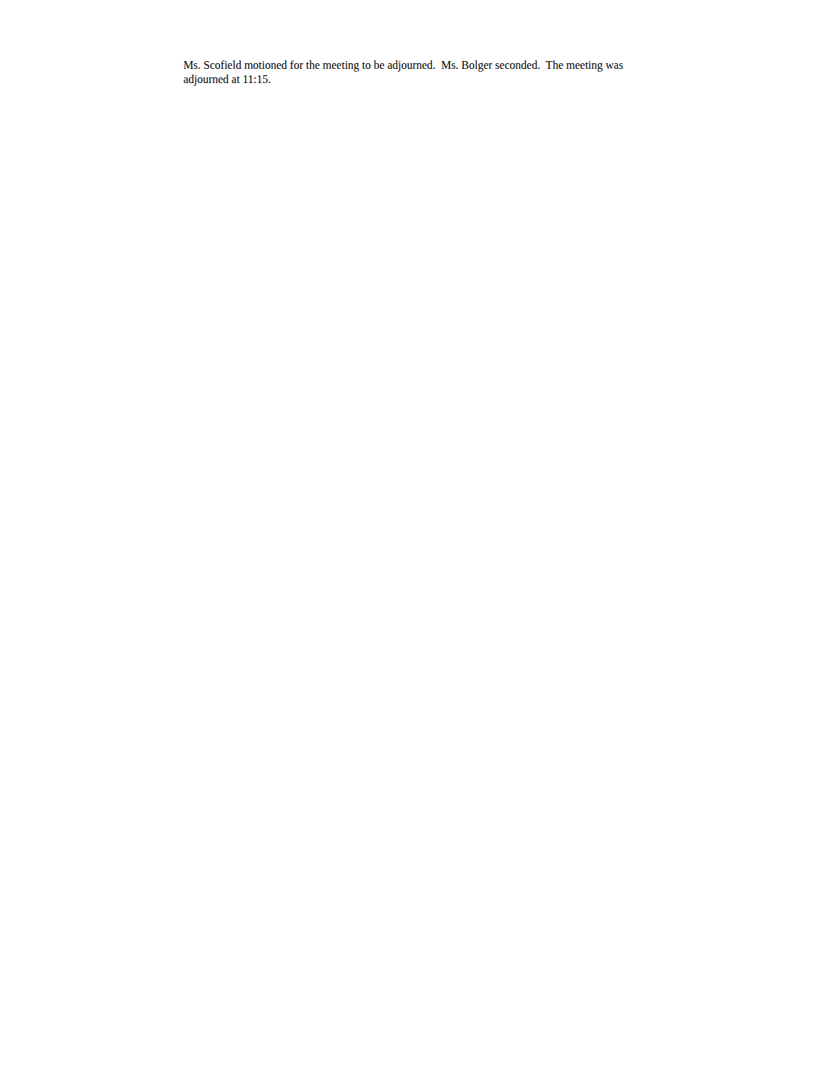Ms. Scofield motioned for the meeting to be adjourned. Ms. Bolger seconded. The meeting was adjourned at 11:15.